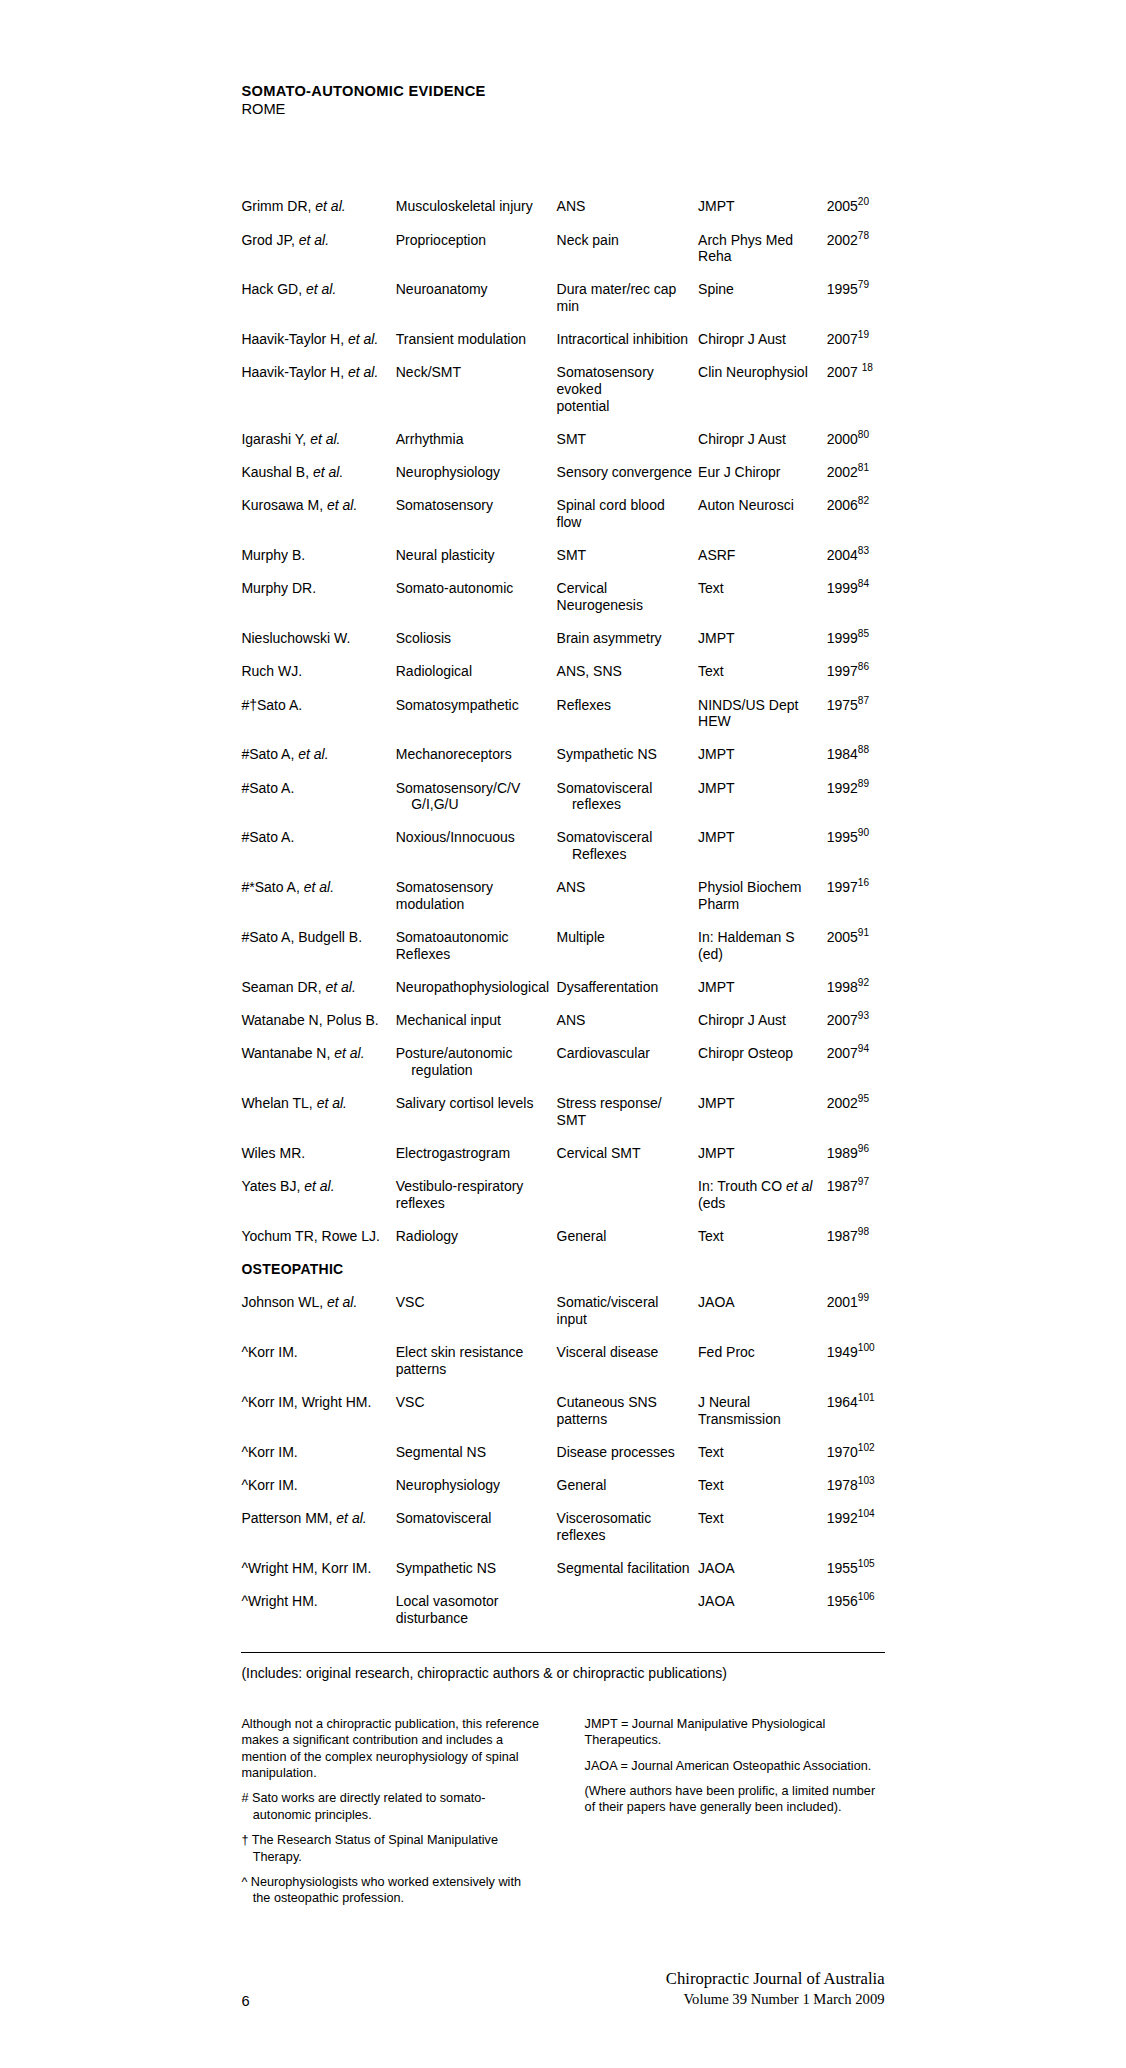SOMATO-AUTONOMIC EVIDENCE
ROME
| Grimm DR, et al. | Musculoskeletal injury | ANS | JMPT | 2005 20 |
| Grod JP, et al. | Proprioception | Neck pain | Arch Phys Med Reha | 2002 78 |
| Hack GD, et al. | Neuroanatomy | Dura mater/rec cap min | Spine | 1995 79 |
| Haavik-Taylor H, et al. | Transient modulation | Intracortical inhibition | Chiropr J Aust | 2007 19 |
| Haavik-Taylor H, et al. | Neck/SMT | Somatosensory evoked potential | Clin Neurophysiol | 2007 18 |
| Igarashi Y, et al. | Arrhythmia | SMT | Chiropr J Aust | 2000 80 |
| Kaushal B, et al. | Neurophysiology | Sensory convergence | Eur J Chiropr | 2002 81 |
| Kurosawa M, et al. | Somatosensory | Spinal cord blood flow | Auton Neurosci | 2006 82 |
| Murphy B. | Neural plasticity | SMT | ASRF | 2004 83 |
| Murphy DR. | Somato-autonomic | Cervical Neurogenesis | Text | 1999 84 |
| Niesluchowski W. | Scoliosis | Brain asymmetry | JMPT | 1999 85 |
| Ruch WJ. | Radiological | ANS, SNS | Text | 1997 86 |
| #†Sato A. | Somatosympathetic | Reflexes | NINDS/US Dept HEW | 1975 87 |
| #Sato A, et al. | Mechanoreceptors | Sympathetic NS | JMPT | 1984 88 |
| #Sato A. | Somatosensory/C/V G/I,G/U | Somatovisceral reflexes | JMPT | 1992 89 |
| #Sato A. | Noxious/Innocuous | Somatovisceral Reflexes | JMPT | 1995 90 |
| #*Sato A, et al. | Somatosensory modulation | ANS | Physiol Biochem Pharm | 1997 16 |
| #Sato A, Budgell B. | Somatoautonomic Reflexes | Multiple | In: Haldeman S (ed) | 2005 91 |
| Seaman DR, et al. | Neuropathophysiological | Dysafferentation | JMPT | 1998 92 |
| Watanabe N, Polus B. | Mechanical input | ANS | Chiropr J Aust | 2007 93 |
| Wantanabe N, et al. | Posture/autonomic regulation | Cardiovascular | Chiropr Osteop | 2007 94 |
| Whelan TL, et al. | Salivary cortisol levels | Stress response/ SMT | JMPT | 2002 95 |
| Wiles MR. | Electrogastrogram | Cervical SMT | JMPT | 1989 96 |
| Yates BJ, et al. | Vestibulo-respiratory reflexes | | In: Trouth CO et al (eds | 1987 97 |
| Yochum TR, Rowe LJ. | Radiology | General | Text | 1987 98 |
| OSTEOPATHIC |
| Johnson WL, et al. | VSC | Somatic/visceral input | JAOA | 2001 99 |
| ^Korr IM. | Elect skin resistance patterns | Visceral disease | Fed Proc | 1949 100 |
| ^Korr IM, Wright HM. | VSC | Cutaneous SNS patterns | J Neural Transmission | 1964 101 |
| ^Korr IM. | Segmental NS | Disease processes | Text | 1970 102 |
| ^Korr IM. | Neurophysiology | General | Text | 1978 103 |
| Patterson MM, et al. | Somatovisceral | Viscerosomatic reflexes | Text | 1992 104 |
| ^Wright HM, Korr IM. | Sympathetic NS | Segmental facilitation | JAOA | 1955 105 |
| ^Wright HM. | Local vasomotor disturbance | | JAOA | 1956 106 |
(Includes: original research, chiropractic authors & or chiropractic publications)
Although not a chiropractic publication, this reference makes a significant contribution and includes a mention of the complex neurophysiology of spinal manipulation.
# Sato works are directly related to somato-autonomic principles.
† The Research Status of Spinal Manipulative Therapy.
^ Neurophysiologists who worked extensively with the osteopathic profession.
JMPT = Journal Manipulative Physiological Therapeutics.
JAOA = Journal American Osteopathic Association.
(Where authors have been prolific, a limited number of their papers have generally been included).
6
Chiropractic Journal of Australia
Volume 39 Number 1 March 2009